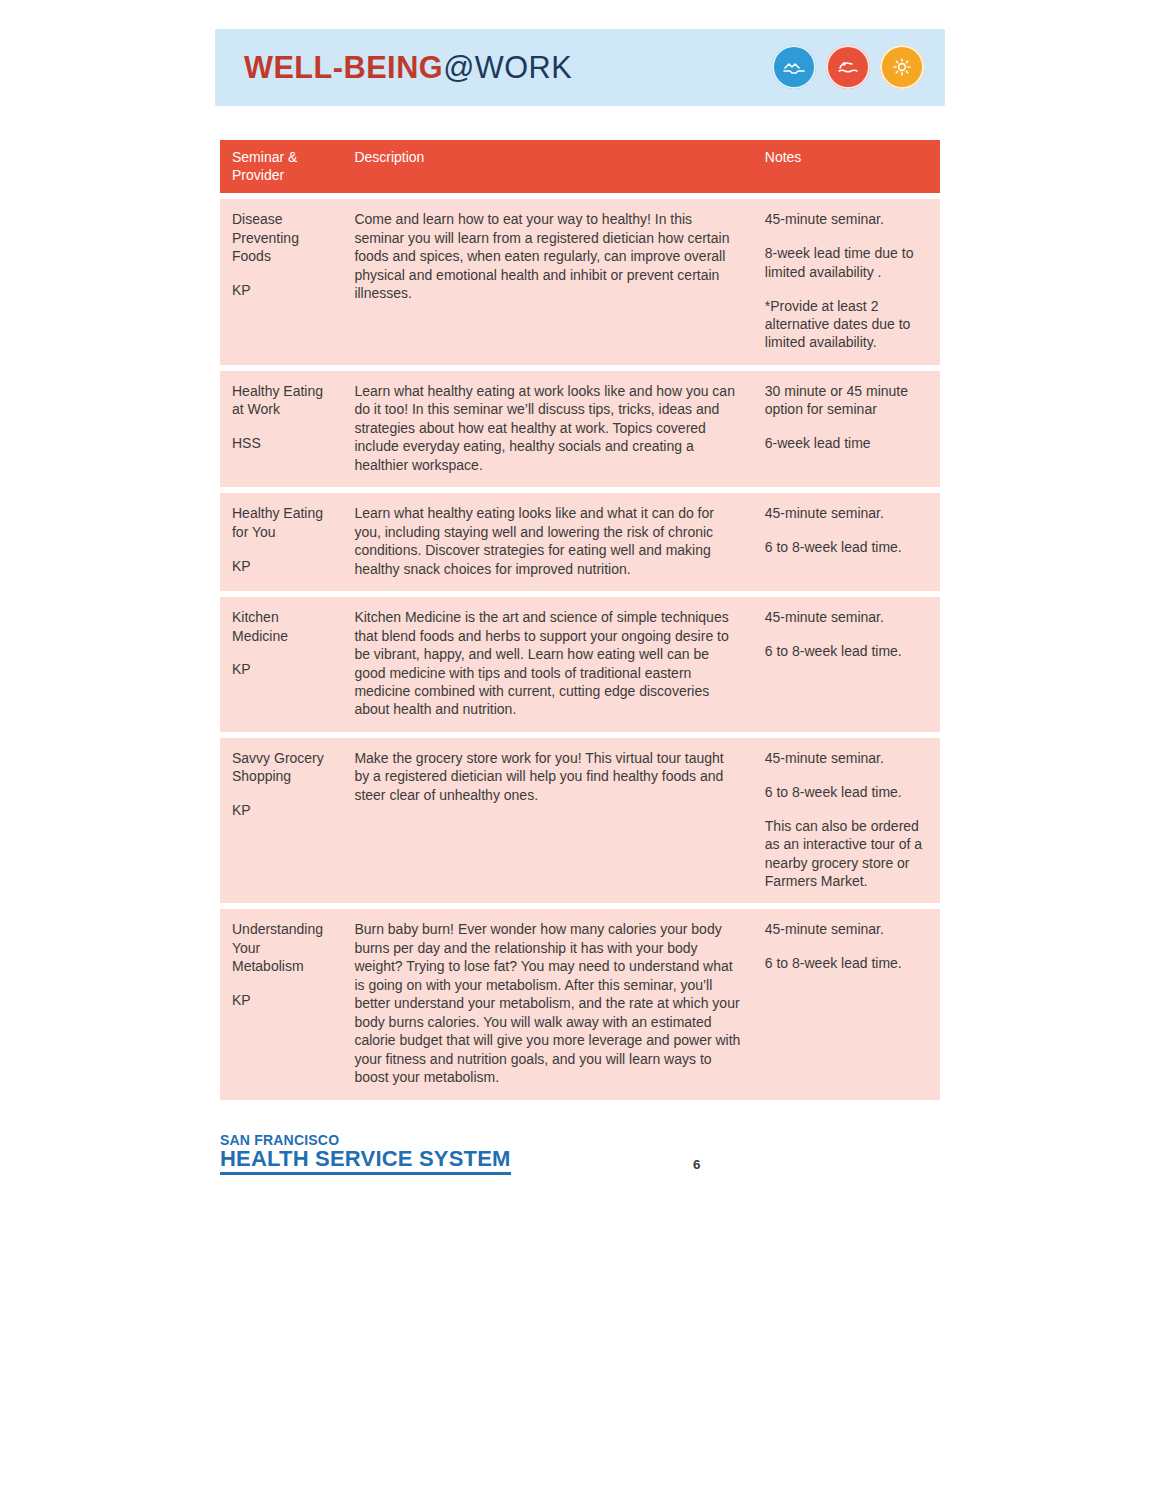WELL-BEING@WORK
| Seminar & Provider | Description | Notes |
| --- | --- | --- |
| Disease Preventing Foods KP | Come and learn how to eat your way to healthy! In this seminar you will learn from a registered dietician how certain foods and spices, when eaten regularly, can improve overall physical and emotional health and inhibit or prevent certain illnesses. | 45-minute seminar. 8-week lead time due to limited availability . *Provide at least 2 alternative dates due to limited availability. |
| Healthy Eating at Work HSS | Learn what healthy eating at work looks like and how you can do it too! In this seminar we’ll discuss tips, tricks, ideas and strategies about how eat healthy at work. Topics covered include everyday eating, healthy socials and creating a healthier workspace. | 30 minute or 45 minute option for seminar 6-week lead time |
| Healthy Eating for You KP | Learn what healthy eating looks like and what it can do for you, including staying well and lowering the risk of chronic conditions. Discover strategies for eating well and making healthy snack choices for improved nutrition. | 45-minute seminar. 6 to 8-week lead time. |
| Kitchen Medicine KP | Kitchen Medicine is the art and science of simple techniques that blend foods and herbs to support your ongoing desire to be vibrant, happy, and well. Learn how eating well can be good medicine with tips and tools of traditional eastern medicine combined with current, cutting edge discoveries about health and nutrition. | 45-minute seminar. 6 to 8-week lead time. |
| Savvy Grocery Shopping KP | Make the grocery store work for you! This virtual tour taught by a registered dietician will help you find healthy foods and steer clear of unhealthy ones. | 45-minute seminar. 6 to 8-week lead time. This can also be ordered as an interactive tour of a nearby grocery store or Farmers Market. |
| Understanding Your Metabolism KP | Burn baby burn! Ever wonder how many calories your body burns per day and the relationship it has with your body weight? Trying to lose fat? You may need to understand what is going on with your metabolism. After this seminar, you’ll better understand your metabolism, and the rate at which your body burns calories. You will walk away with an estimated calorie budget that will give you more leverage and power with your fitness and nutrition goals, and you will learn ways to boost your metabolism. | 45-minute seminar. 6 to 8-week lead time. |
SAN FRANCISCO
HEALTH SERVICE SYSTEM
6